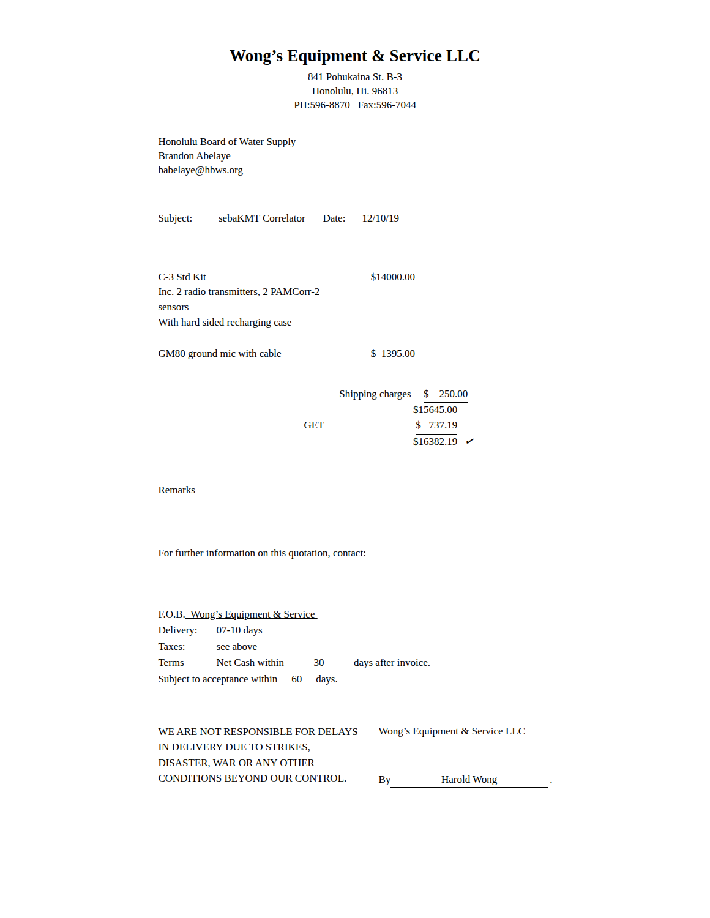Wong’s Equipment & Service LLC
841 Pohukaina St. B-3
Honolulu, Hi. 96813
PH:596-8870 Fax:596-7044
Honolulu Board of Water Supply
Brandon Abelaye
babelaye@hbws.org
Subject: sebaKMT Correlator
Date: 12/10/19
| C-3 Std Kit Inc. 2 radio transmitters, 2 PAMCorr-2 sensors With hard sided recharging case | | $14000.00 | |
| GM80 ground mic with cable | | $ 1395.00 | |
Shipping charges $ 250.00
$15645.00
GET $ 737.19
$16382.19✓
Remarks
For further information on this quotation, contact:
F.O.B. Wong’s Equipment & Service
Delivery: 07-10 days
Taxes: see above
Terms Net Cash within 30 days after invoice.
Subject to acceptance within 60 days.
We are not responsible for delays in delivery due to strikes, disaster, war or any other conditions beyond our control.
Wong’s Equipment & Service LLC
ByHarold Wong.